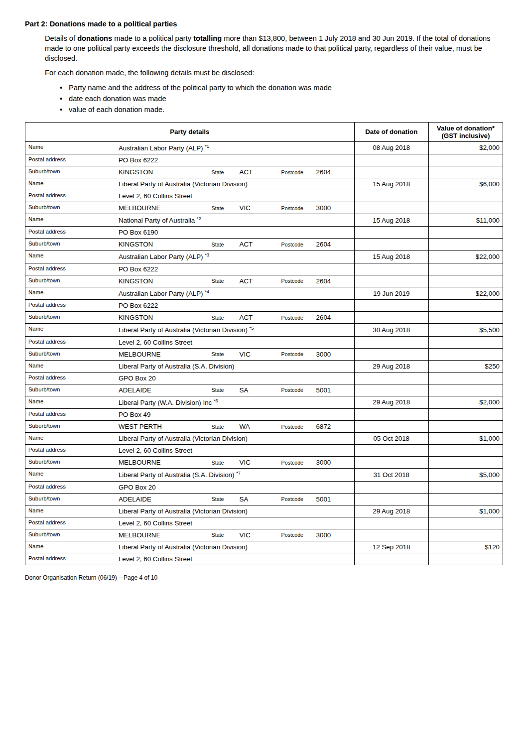Part 2: Donations made to a political parties
Details of donations made to a political party totalling more than $13,800, between 1 July 2018 and 30 Jun 2019. If the total of donations made to one political party exceeds the disclosure threshold, all donations made to that political party, regardless of their value, must be disclosed.
For each donation made, the following details must be disclosed:
Party name and the address of the political party to which the donation was made
date each donation was made
value of each donation made.
| Party details | Date of donation | Value of donation* (GST inclusive) |
| --- | --- | --- |
| Name | Australian Labor Party (ALP) *1 | 08 Aug 2018 | $2,000 |
| Postal address | PO Box 6222 | | |
| Suburb/town | / KINGSTON / State / ACT / Postcode / 2604 / | | |
| Name | Liberal Party of Australia (Victorian Division) | 15 Aug 2018 | $6,000 |
| Postal address | Level 2, 60 Collins Street | | |
| Suburb/town | / MELBOURNE / State / VIC / Postcode / 3000 / | | |
| Name | National Party of Australia *2 | 15 Aug 2018 | $11,000 |
| Postal address | PO Box 6190 | | |
| Suburb/town | / KINGSTON / State / ACT / Postcode / 2604 / | | |
| Name | Australian Labor Party (ALP) *3 | 15 Aug 2018 | $22,000 |
| Postal address | PO Box 6222 | | |
| Suburb/town | / KINGSTON / State / ACT / Postcode / 2604 / | | |
| Name | Australian Labor Party (ALP) *4 | 19 Jun 2019 | $22,000 |
| Postal address | PO Box 6222 | | |
| Suburb/town | / KINGSTON / State / ACT / Postcode / 2604 / | | |
| Name | Liberal Party of Australia (Victorian Division) *5 | 30 Aug 2018 | $5,500 |
| Postal address | Level 2, 60 Collins Street | | |
| Suburb/town | / MELBOURNE / State / VIC / Postcode / 3000 / | | |
| Name | Liberal Party of Australia (S.A. Division) | 29 Aug 2018 | $250 |
| Postal address | GPO Box 20 | | |
| Suburb/town | / ADELAIDE / State / SA / Postcode / 5001 / | | |
| Name | Liberal Party (W.A. Division) Inc *6 | 29 Aug 2018 | $2,000 |
| Postal address | PO Box 49 | | |
| Suburb/town | / WEST PERTH / State / WA / Postcode / 6872 / | | |
| Name | Liberal Party of Australia (Victorian Division) | 05 Oct 2018 | $1,000 |
| Postal address | Level 2, 60 Collins Street | | |
| Suburb/town | / MELBOURNE / State / VIC / Postcode / 3000 / | | |
| Name | Liberal Party of Australia (S.A. Division) *7 | 31 Oct 2018 | $5,000 |
| Postal address | GPO Box 20 | | |
| Suburb/town | / ADELAIDE / State / SA / Postcode / 5001 / | | |
| Name | Liberal Party of Australia (Victorian Division) | 29 Aug 2018 | $1,000 |
| Postal address | Level 2, 60 Collins Street | | |
| Suburb/town | / MELBOURNE / State / VIC / Postcode / 3000 / | | |
| Name | Liberal Party of Australia (Victorian Division) | 12 Sep 2018 | $120 |
| Postal address | Level 2, 60 Collins Street | | |
Donor Organisation Return (06/19) – Page 4 of 10